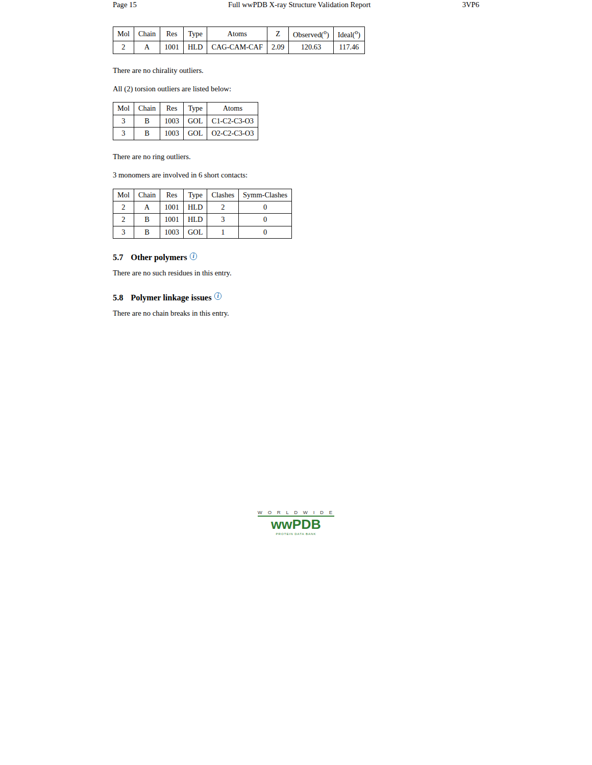Page 15
Full wwPDB X-ray Structure Validation Report
3VP6
| Mol | Chain | Res | Type | Atoms | Z | Observed( o ) | Ideal( o ) |
| --- | --- | --- | --- | --- | --- | --- | --- |
| 2 | A | 1001 | HLD | CAG-CAM-CAF | 2.09 | 120.63 | 117.46 |
There are no chirality outliers.
All (2) torsion outliers are listed below:
| Mol | Chain | Res | Type | Atoms |
| --- | --- | --- | --- | --- |
| 3 | B | 1003 | GOL | C1-C2-C3-O3 |
| 3 | B | 1003 | GOL | O2-C2-C3-O3 |
There are no ring outliers.
3 monomers are involved in 6 short contacts:
| Mol | Chain | Res | Type | Clashes | Symm-Clashes |
| --- | --- | --- | --- | --- | --- |
| 2 | A | 1001 | HLD | 2 | 0 |
| 2 | B | 1001 | HLD | 3 | 0 |
| 3 | B | 1003 | GOL | 1 | 0 |
5.7 Other polymersi
There are no such residues in this entry.
5.8 Polymer linkage issuesi
There are no chain breaks in this entry.
W O R L D W I D E
ww PDB
PROTEIN DATA BANK